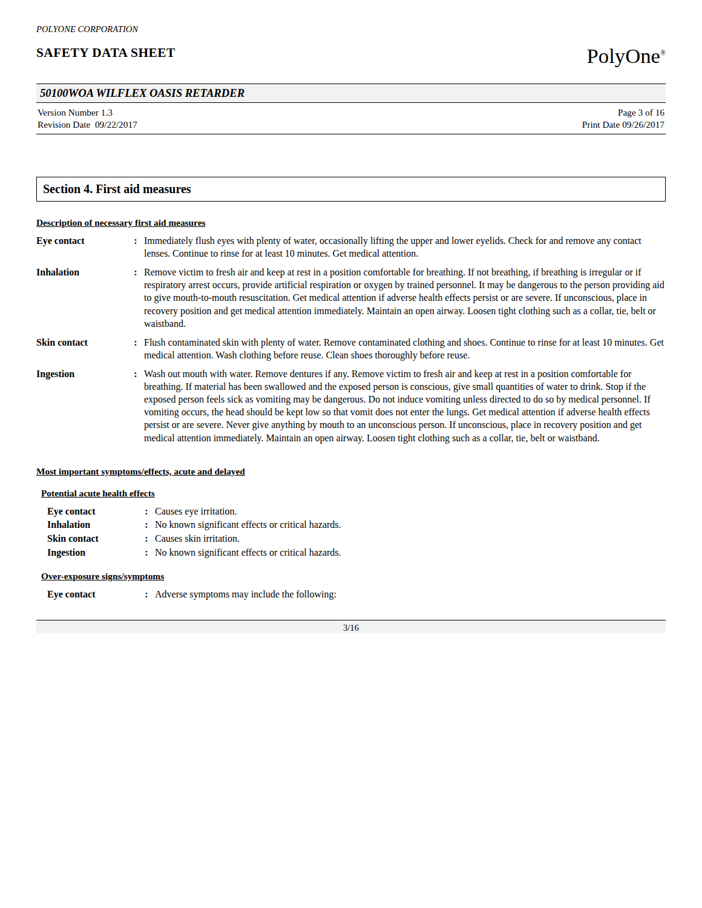POLYONE CORPORATION
SAFETY DATA SHEET
PolyOne®
50100WOA WILFLEX OASIS RETARDER
Version Number 1.3
Revision Date 09/22/2017
Page 3 of 16
Print Date 09/26/2017
Section 4. First aid measures
Description of necessary first aid measures
| Eye contact | : | Immediately flush eyes with plenty of water, occasionally lifting the upper and lower eyelids. Check for and remove any contact lenses. Continue to rinse for at least 10 minutes. Get medical attention. |
| Inhalation | : | Remove victim to fresh air and keep at rest in a position comfortable for breathing. If not breathing, if breathing is irregular or if respiratory arrest occurs, provide artificial respiration or oxygen by trained personnel. It may be dangerous to the person providing aid to give mouth-to-mouth resuscitation. Get medical attention if adverse health effects persist or are severe. If unconscious, place in recovery position and get medical attention immediately. Maintain an open airway. Loosen tight clothing such as a collar, tie, belt or waistband. |
| Skin contact | : | Flush contaminated skin with plenty of water. Remove contaminated clothing and shoes. Continue to rinse for at least 10 minutes. Get medical attention. Wash clothing before reuse. Clean shoes thoroughly before reuse. |
| Ingestion | : | Wash out mouth with water. Remove dentures if any. Remove victim to fresh air and keep at rest in a position comfortable for breathing. If material has been swallowed and the exposed person is conscious, give small quantities of water to drink. Stop if the exposed person feels sick as vomiting may be dangerous. Do not induce vomiting unless directed to do so by medical personnel. If vomiting occurs, the head should be kept low so that vomit does not enter the lungs. Get medical attention if adverse health effects persist or are severe. Never give anything by mouth to an unconscious person. If unconscious, place in recovery position and get medical attention immediately. Maintain an open airway. Loosen tight clothing such as a collar, tie, belt or waistband. |
Most important symptoms/effects, acute and delayed
Potential acute health effects
| Eye contact | : | Causes eye irritation. |
| Inhalation | : | No known significant effects or critical hazards. |
| Skin contact | : | Causes skin irritation. |
| Ingestion | : | No known significant effects or critical hazards. |
Over-exposure signs/symptoms
| Eye contact | : | Adverse symptoms may include the following: |
3/16